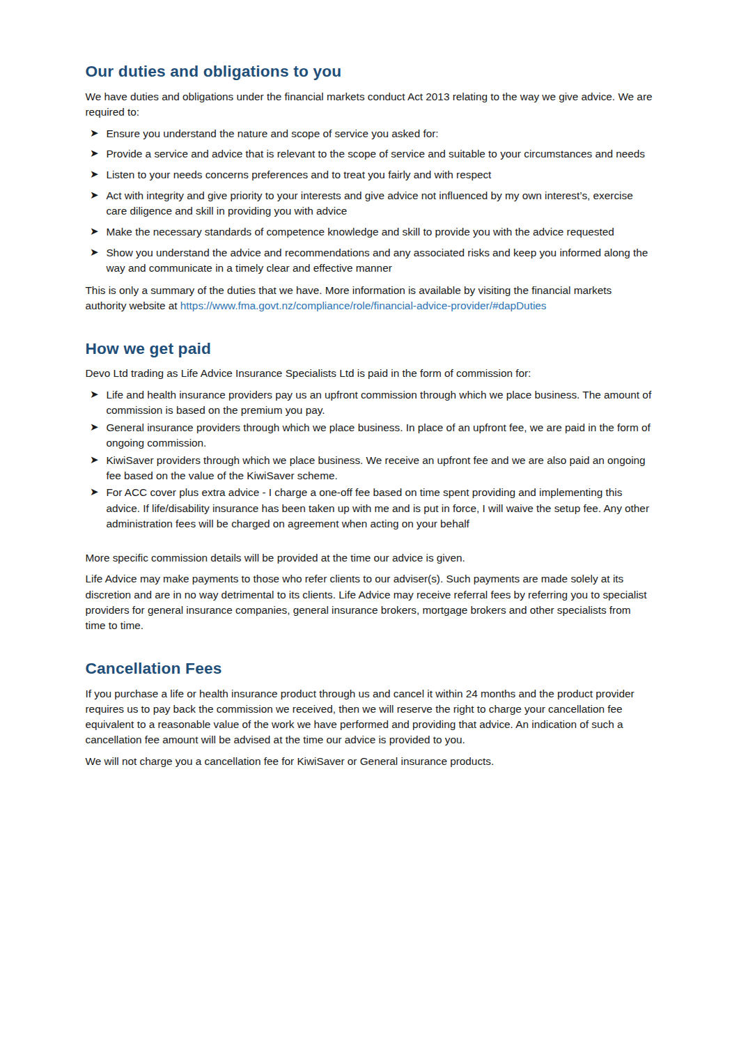Our duties and obligations to you
We have duties and obligations under the financial markets conduct Act 2013 relating to the way we give advice. We are required to:
Ensure you understand the nature and scope of service you asked for:
Provide a service and advice that is relevant to the scope of service and suitable to your circumstances and needs
Listen to your needs concerns preferences and to treat you fairly and with respect
Act with integrity and give priority to your interests and give advice not influenced by my own interest’s, exercise care diligence and skill in providing you with advice
Make the necessary standards of competence knowledge and skill to provide you with the advice requested
Show you understand the advice and recommendations and any associated risks and keep you informed along the way and communicate in a timely clear and effective manner
This is only a summary of the duties that we have. More information is available by visiting the financial markets authority website at https://www.fma.govt.nz/compliance/role/financial-advice-provider/#dapDuties
How we get paid
Devo Ltd trading as Life Advice Insurance Specialists Ltd is paid in the form of commission for:
Life and health insurance providers pay us an upfront commission through which we place business. The amount of commission is based on the premium you pay.
General insurance providers through which we place business. In place of an upfront fee, we are paid in the form of ongoing commission.
KiwiSaver providers through which we place business. We receive an upfront fee and we are also paid an ongoing fee based on the value of the KiwiSaver scheme.
For ACC cover plus extra advice - I charge a one-off fee based on time spent providing and implementing this advice. If life/disability insurance has been taken up with me and is put in force, I will waive the setup fee. Any other administration fees will be charged on agreement when acting on your behalf
More specific commission details will be provided at the time our advice is given.
Life Advice may make payments to those who refer clients to our adviser(s). Such payments are made solely at its discretion and are in no way detrimental to its clients. Life Advice may receive referral fees by referring you to specialist providers for general insurance companies, general insurance brokers, mortgage brokers and other specialists from time to time.
Cancellation Fees
If you purchase a life or health insurance product through us and cancel it within 24 months and the product provider requires us to pay back the commission we received, then we will reserve the right to charge your cancellation fee equivalent to a reasonable value of the work we have performed and providing that advice. An indication of such a cancellation fee amount will be advised at the time our advice is provided to you.
We will not charge you a cancellation fee for KiwiSaver or General insurance products.